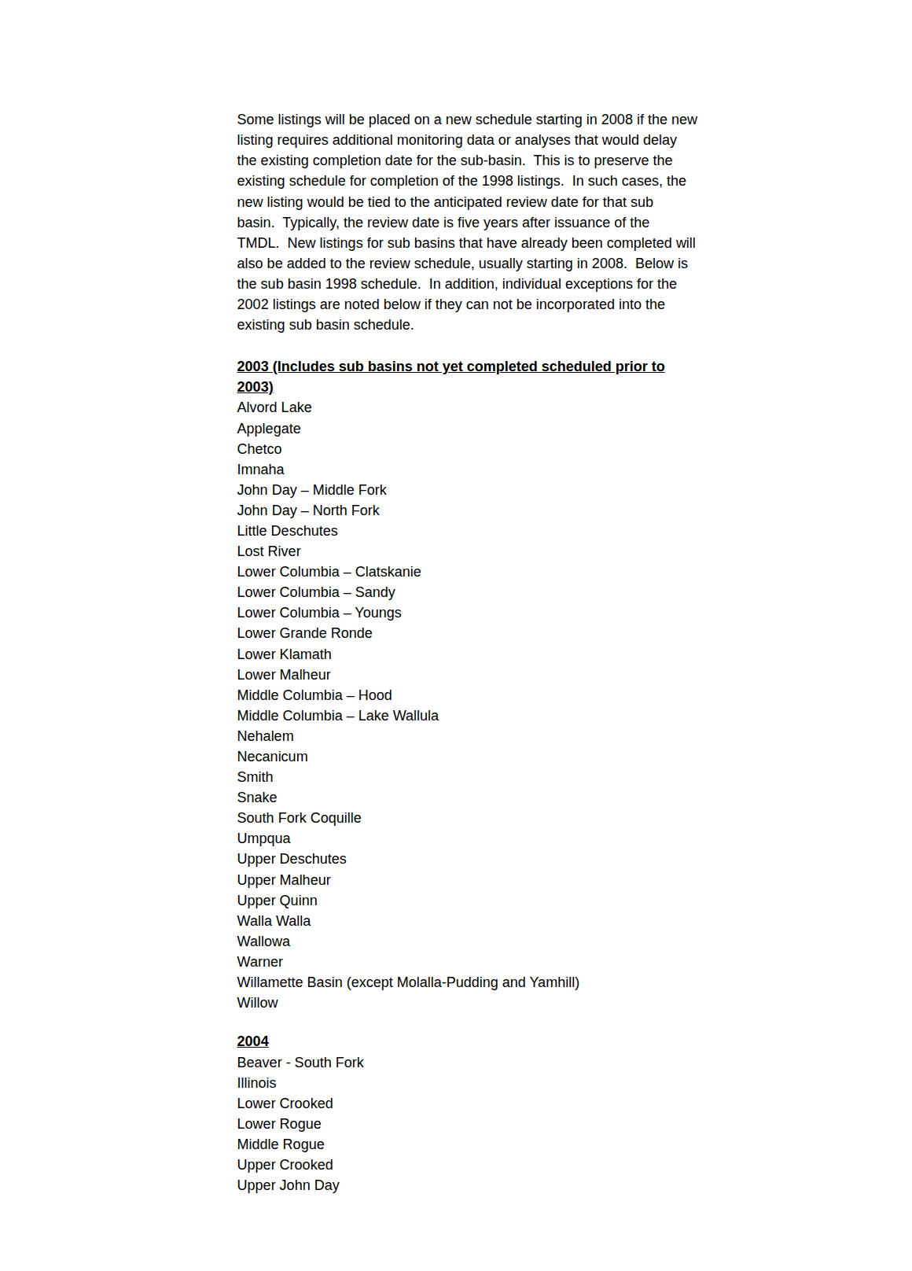Some listings will be placed on a new schedule starting in 2008 if the new listing requires additional monitoring data or analyses that would delay the existing completion date for the sub-basin. This is to preserve the existing schedule for completion of the 1998 listings. In such cases, the new listing would be tied to the anticipated review date for that sub basin. Typically, the review date is five years after issuance of the TMDL. New listings for sub basins that have already been completed will also be added to the review schedule, usually starting in 2008. Below is the sub basin 1998 schedule. In addition, individual exceptions for the 2002 listings are noted below if they can not be incorporated into the existing sub basin schedule.
2003 (Includes sub basins not yet completed scheduled prior to 2003)
Alvord Lake
Applegate
Chetco
Imnaha
John Day – Middle Fork
John Day – North Fork
Little Deschutes
Lost River
Lower Columbia – Clatskanie
Lower Columbia – Sandy
Lower Columbia – Youngs
Lower Grande Ronde
Lower Klamath
Lower Malheur
Middle Columbia – Hood
Middle Columbia – Lake Wallula
Nehalem
Necanicum
Smith
Snake
South Fork Coquille
Umpqua
Upper Deschutes
Upper Malheur
Upper Quinn
Walla Walla
Wallowa
Warner
Willamette Basin (except Molalla-Pudding and Yamhill)
Willow
2004
Beaver - South Fork
Illinois
Lower Crooked
Lower Rogue
Middle Rogue
Upper Crooked
Upper John Day